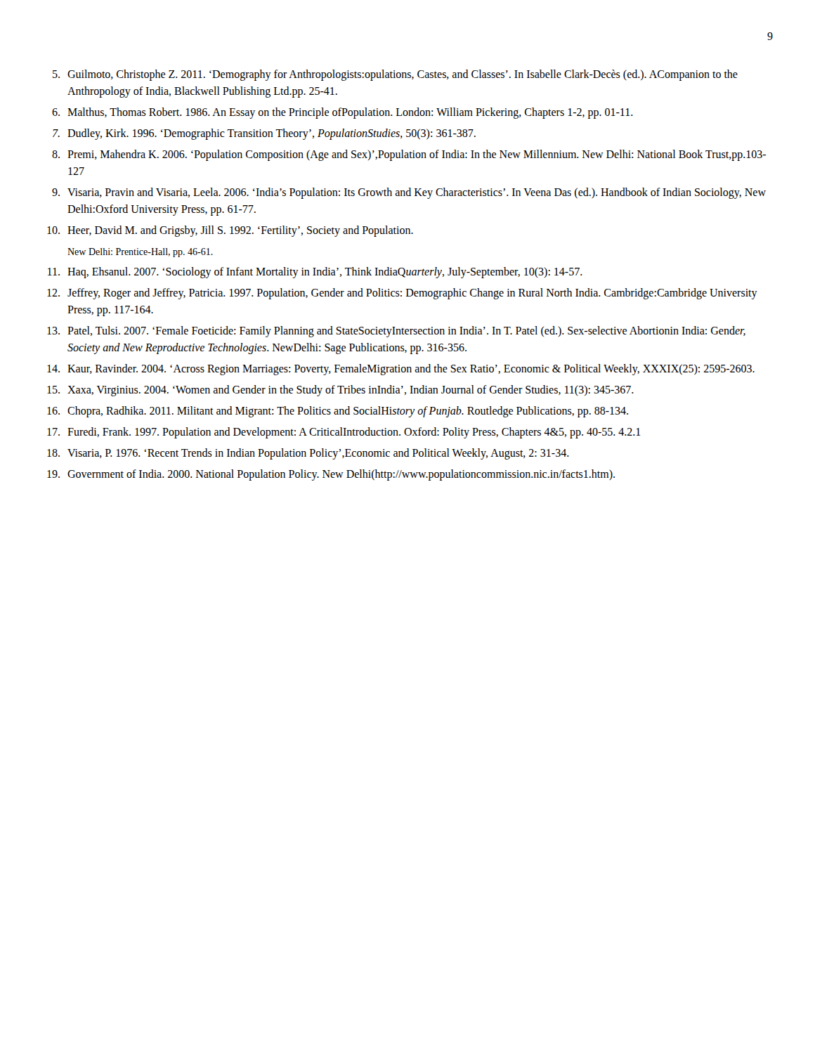9
Guilmoto, Christophe Z. 2011. ‘Demography for Anthropologists:opulations, Castes, and Classes’. In Isabelle Clark-Decès (ed.). ACompanion to the Anthropology of India, Blackwell Publishing Ltd.pp. 25-41.
Malthus, Thomas Robert. 1986. An Essay on the Principle ofPopulation. London: William Pickering, Chapters 1-2, pp. 01-11.
Dudley, Kirk. 1996. ‘Demographic Transition Theory’, PopulationStudies, 50(3): 361-387.
Premi, Mahendra K. 2006. ‘Population Composition (Age and Sex)’,Population of India: In the New Millennium. New Delhi: National Book Trust,pp.103-127
Visaria, Pravin and Visaria, Leela. 2006. ‘India’s Population: Its Growth and Key Characteristics’. In Veena Das (ed.). Handbook of Indian Sociology, New Delhi:Oxford University Press, pp. 61-77.
Heer, David M. and Grigsby, Jill S. 1992. ‘Fertility’, Society and Population.
New Delhi: Prentice-Hall, pp. 46-61.
Haq, Ehsanul. 2007. ‘Sociology of Infant Mortality in India’, Think IndiaQuarterly, July-September, 10(3): 14-57.
Jeffrey, Roger and Jeffrey, Patricia. 1997. Population, Gender and Politics: Demographic Change in Rural North India. Cambridge:Cambridge University Press, pp. 117-164.
Patel, Tulsi. 2007. ‘Female Foeticide: Family Planning and StateSocietyIntersection in India’. In T. Patel (ed.). Sex-selective Abortionin India: Gender, Society and New Reproductive Technologies. NewDelhi: Sage Publications, pp. 316-356.
Kaur, Ravinder. 2004. ‘Across Region Marriages: Poverty, FemaleMigration and the Sex Ratio’, Economic & Political Weekly, XXXIX(25): 2595-2603.
Xaxa, Virginius. 2004. ‘Women and Gender in the Study of Tribes inIndia’, Indian Journal of Gender Studies, 11(3): 345-367.
Chopra, Radhika. 2011. Militant and Migrant: The Politics and SocialHistory of Punjab. Routledge Publications, pp. 88-134.
Furedi, Frank. 1997. Population and Development: A CriticalIntroduction. Oxford: Polity Press, Chapters 4&5, pp. 40-55. 4.2.1
Visaria, P. 1976. ‘Recent Trends in Indian Population Policy’,Economic and Political Weekly, August, 2: 31-34.
Government of India. 2000. National Population Policy. New Delhi(http://www.populationcommission.nic.in/facts1.htm).